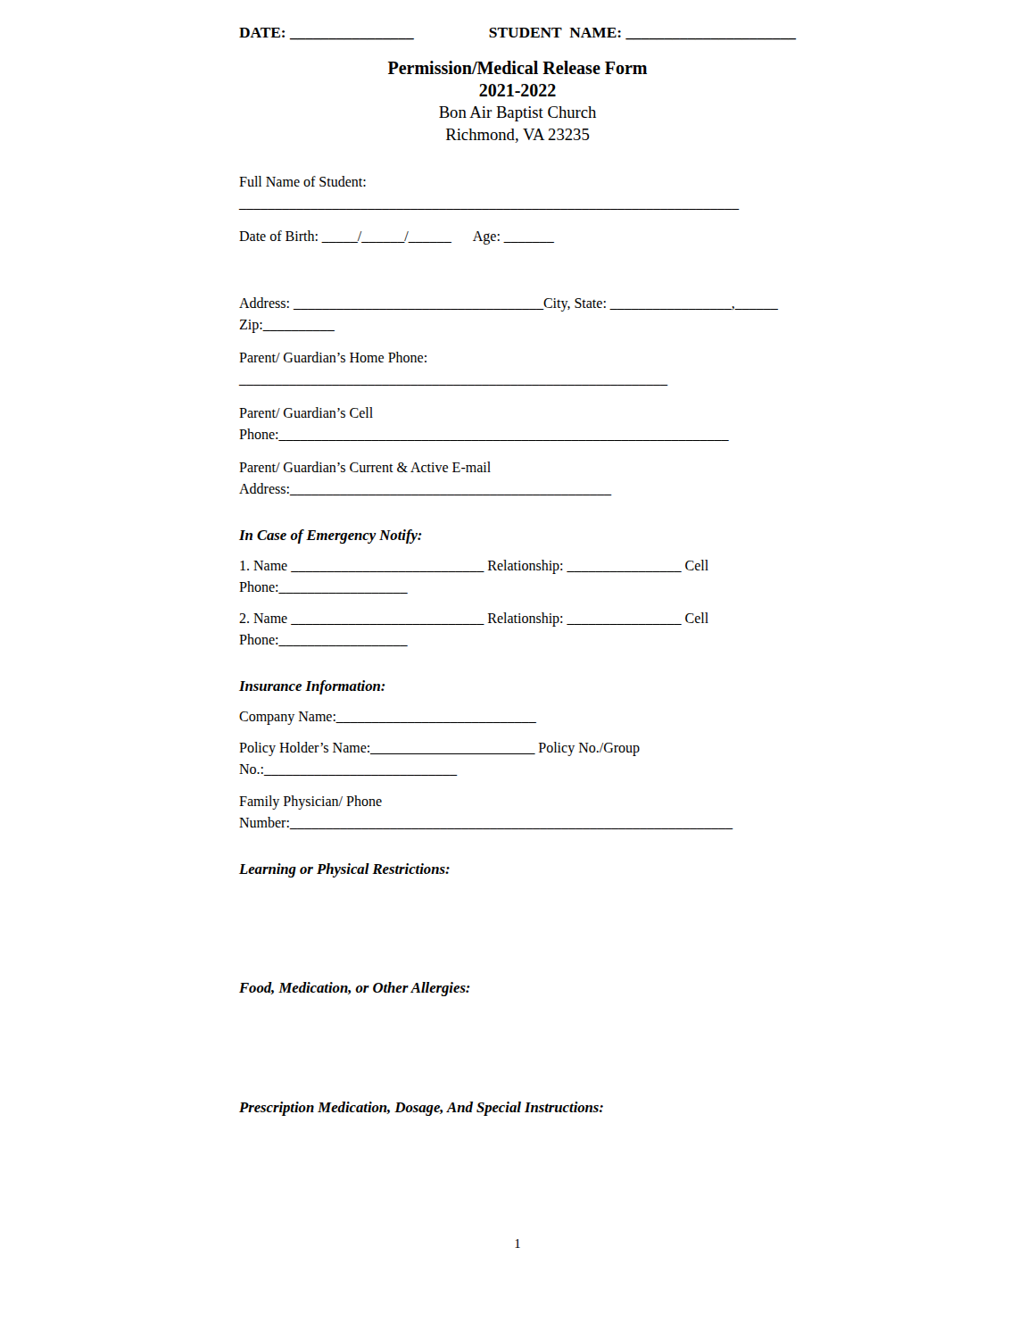DATE: ________________ STUDENT NAME: ______________________
Permission/Medical Release Form 2021-2022
Bon Air Baptist Church Richmond, VA 23235
Full Name of Student: ______________________________________________________________________
Date of Birth: _____/______/______ Age: _______
Address: ___________________________________City, State: _________________,______ Zip:__________
Parent/ Guardian’s Home Phone: ____________________________________________________________
Parent/ Guardian’s Cell Phone:_______________________________________________________________
Parent/ Guardian’s Current & Active E-mail Address:_____________________________________________
In Case of Emergency Notify:
1. Name ___________________________ Relationship: ________________ Cell Phone:__________________
2. Name ___________________________ Relationship: ________________ Cell Phone:__________________
Insurance Information:
Company Name:____________________________
Policy Holder’s Name:_______________________ Policy No./Group No.:___________________________
Family Physician/ Phone Number:______________________________________________________________
Learning or Physical Restrictions:
Food, Medication, or Other Allergies:
Prescription Medication, Dosage, And Special Instructions:
1